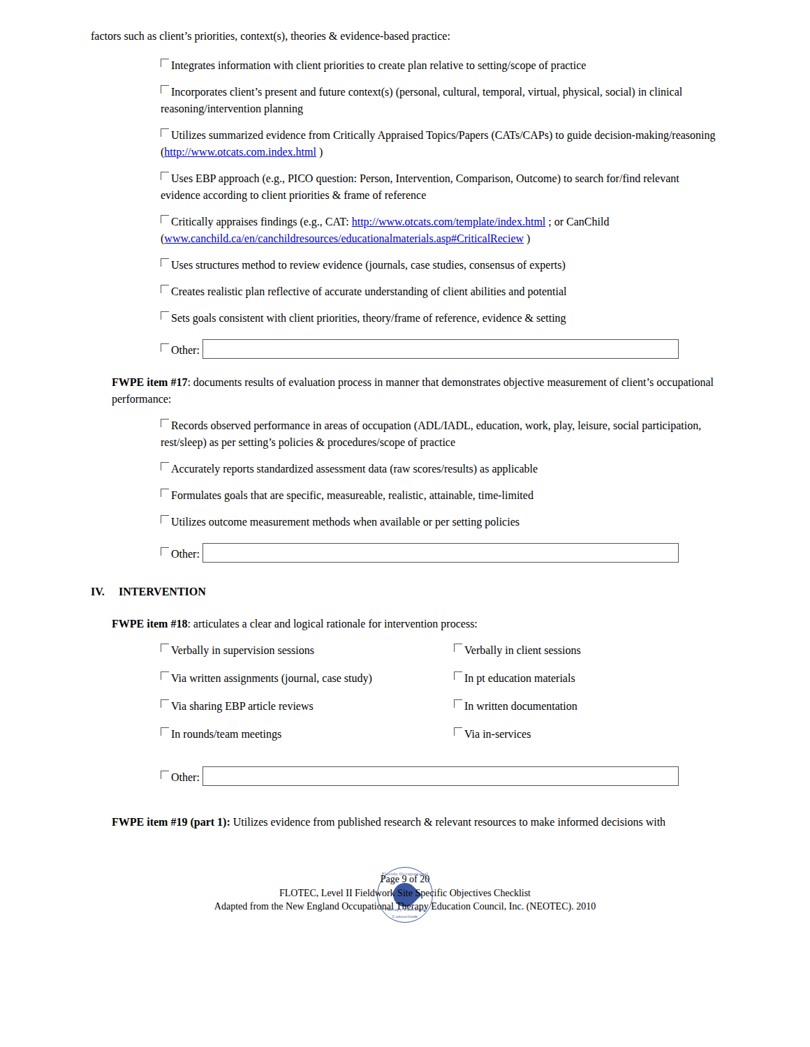factors such as client’s priorities, context(s), theories & evidence-based practice:
Integrates information with client priorities to create plan relative to setting/scope of practice
Incorporates client’s present and future context(s) (personal, cultural, temporal, virtual, physical, social) in clinical reasoning/intervention planning
Utilizes summarized evidence from Critically Appraised Topics/Papers (CATs/CAPs) to guide decision-making/reasoning (http://www.otcats.com.index.html )
Uses EBP approach (e.g., PICO question: Person, Intervention, Comparison, Outcome) to search for/find relevant evidence according to client priorities & frame of reference
Critically appraises findings (e.g., CAT: http://www.otcats.com/template/index.html ; or CanChild (www.canchild.ca/en/canchildresources/educationalmaterials.asp#CriticalReciew )
Uses structures method to review evidence (journals, case studies, consensus of experts)
Creates realistic plan reflective of accurate understanding of client abilities and potential
Sets goals consistent with client priorities, theory/frame of reference, evidence & setting
Other:
FWPE item #17: documents results of evaluation process in manner that demonstrates objective measurement of client’s occupational performance:
Records observed performance in areas of occupation (ADL/IADL, education, work, play, leisure, social participation, rest/sleep) as per setting’s policies & procedures/scope of practice
Accurately reports standardized assessment data (raw scores/results) as applicable
Formulates goals that are specific, measureable, realistic, attainable, time-limited
Utilizes outcome measurement methods when available or per setting policies
Other:
IV. INTERVENTION
FWPE item #18: articulates a clear and logical rationale for intervention process:
Verbally in supervision sessions
Via written assignments (journal, case study)
Via sharing EBP article reviews
In rounds/team meetings
Verbally in client sessions
In pt education materials
In written documentation
Via in-services
Other:
FWPE item #19 (part 1): Utilizes evidence from published research & relevant resources to make informed decisions with
Florida Occupational
Therapy Education Consortium
Page 9 of 20
FLOTEC, Level II Fieldwork Site Specific Objectives Checklist
Adapted from the New England Occupational Therapy Education Council, Inc. (NEOTEC). 2010